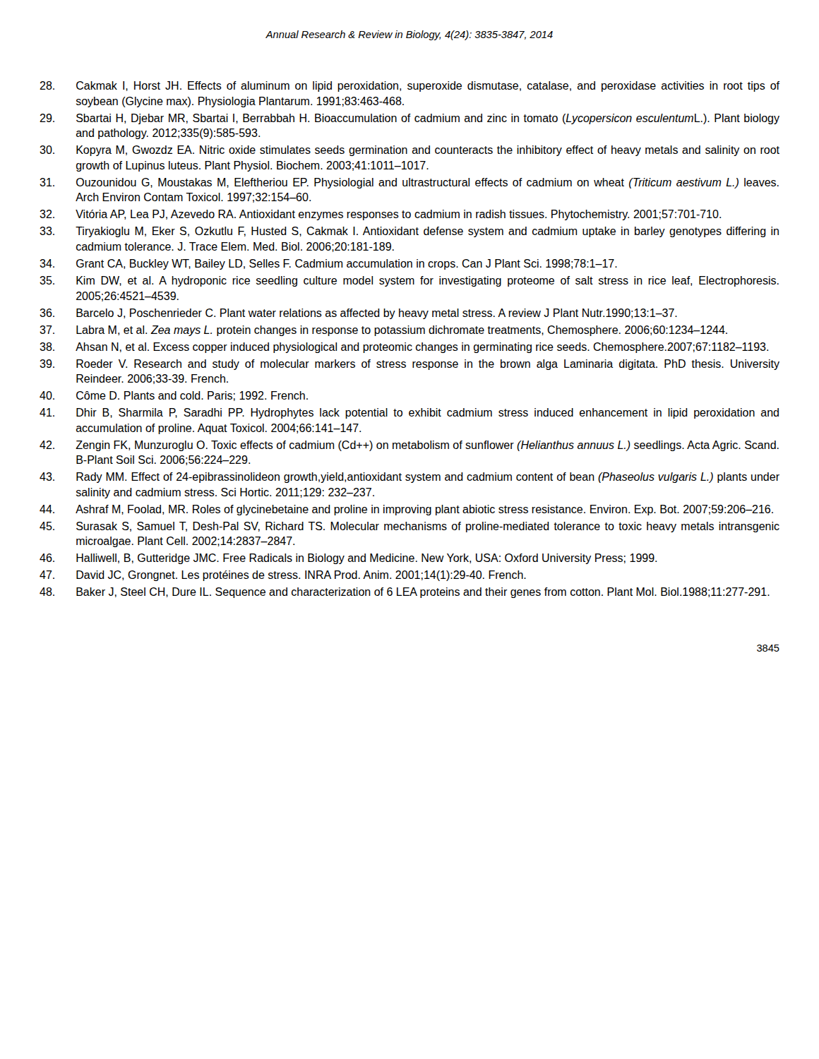Annual Research & Review in Biology, 4(24): 3835-3847, 2014
28. Cakmak I, Horst JH. Effects of aluminum on lipid peroxidation, superoxide dismutase, catalase, and peroxidase activities in root tips of soybean (Glycine max). Physiologia Plantarum. 1991;83:463-468.
29. Sbartai H, Djebar MR, Sbartai I, Berrabbah H. Bioaccumulation of cadmium and zinc in tomato (Lycopersicon esculentum L.). Plant biology and pathology. 2012;335(9):585-593.
30. Kopyra M, Gwozdz EA. Nitric oxide stimulates seeds germination and counteracts the inhibitory effect of heavy metals and salinity on root growth of Lupinus luteus. Plant Physiol. Biochem. 2003;41:1011–1017.
31. Ouzounidou G, Moustakas M, Eleftheriou EP. Physiologial and ultrastructural effects of cadmium on wheat (Triticum aestivum L.) leaves. Arch Environ Contam Toxicol. 1997;32:154–60.
32. Vitória AP, Lea PJ, Azevedo RA. Antioxidant enzymes responses to cadmium in radish tissues. Phytochemistry. 2001;57:701-710.
33. Tiryakioglu M, Eker S, Ozkutlu F, Husted S, Cakmak I. Antioxidant defense system and cadmium uptake in barley genotypes differing in cadmium tolerance. J. Trace Elem. Med. Biol. 2006;20:181-189.
34. Grant CA, Buckley WT, Bailey LD, Selles F. Cadmium accumulation in crops. Can J Plant Sci. 1998;78:1–17.
35. Kim DW, et al. A hydroponic rice seedling culture model system for investigating proteome of salt stress in rice leaf, Electrophoresis. 2005;26:4521–4539.
36. Barcelo J, Poschenrieder C. Plant water relations as affected by heavy metal stress. A review J Plant Nutr.1990;13:1–37.
37. Labra M, et al. Zea mays L. protein changes in response to potassium dichromate treatments, Chemosphere. 2006;60:1234–1244.
38. Ahsan N, et al. Excess copper induced physiological and proteomic changes in germinating rice seeds. Chemosphere.2007;67:1182–1193.
39. Roeder V. Research and study of molecular markers of stress response in the brown alga Laminaria digitata. PhD thesis. University Reindeer. 2006;33-39. French.
40. Côme D. Plants and cold. Paris; 1992. French.
41. Dhir B, Sharmila P, Saradhi PP. Hydrophytes lack potential to exhibit cadmium stress induced enhancement in lipid peroxidation and accumulation of proline. Aquat Toxicol. 2004;66:141–147.
42. Zengin FK, Munzuroglu O. Toxic effects of cadmium (Cd++) on metabolism of sunflower (Helianthus annuus L.) seedlings. Acta Agric. Scand. B-Plant Soil Sci. 2006;56:224–229.
43. Rady MM. Effect of 24-epibrassinolideon growth,yield,antioxidant system and cadmium content of bean (Phaseolus vulgaris L.) plants under salinity and cadmium stress. Sci Hortic. 2011;129: 232–237.
44. Ashraf M, Foolad, MR. Roles of glycinebetaine and proline in improving plant abiotic stress resistance. Environ. Exp. Bot. 2007;59:206–216.
45. Surasak S, Samuel T, Desh-Pal SV, Richard TS. Molecular mechanisms of proline-mediated tolerance to toxic heavy metals intransgenic microalgae. Plant Cell. 2002;14:2837–2847.
46. Halliwell, B, Gutteridge JMC. Free Radicals in Biology and Medicine. New York, USA: Oxford University Press; 1999.
47. David JC, Grongnet. Les protéines de stress. INRA Prod. Anim. 2001;14(1):29-40. French.
48. Baker J, Steel CH, Dure IL. Sequence and characterization of 6 LEA proteins and their genes from cotton. Plant Mol. Biol.1988;11:277-291.
3845